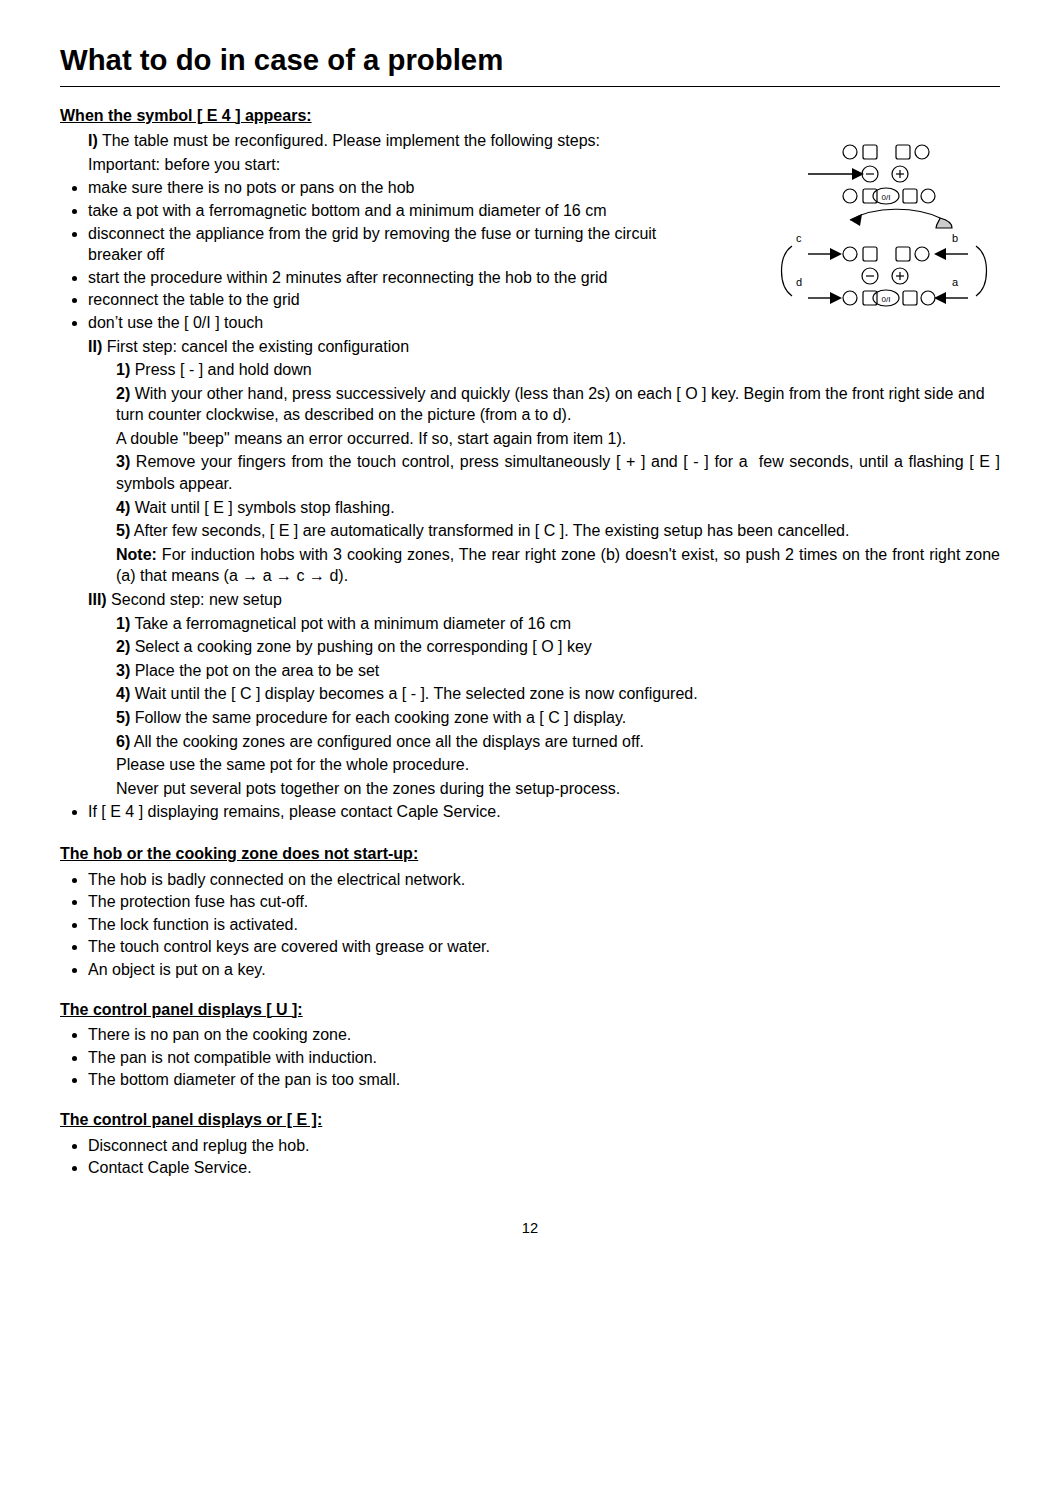What to do in case of a problem
When the symbol [ E 4 ] appears:
0/I c b d a 0/I
I) The table must be reconfigured. Please implement the following steps:
Important: before you start:
make sure there is no pots or pans on the hob
take a pot with a ferromagnetic bottom and a minimum diameter of 16 cm
disconnect the appliance from the grid by removing the fuse or turning the circuit breaker off
start the procedure within 2 minutes after reconnecting the hob to the grid
reconnect the table to the grid
don’t use the [ 0/I ] touch
II) First step: cancel the existing configuration
1) Press [ - ] and hold down
2) With your other hand, press successively and quickly (less than 2s) on each [ O ] key. Begin from the front right side and turn counter clockwise, as described on the picture (from a to d).
A double "beep" means an error occurred. If so, start again from item 1).
3) Remove your fingers from the touch control, press simultaneously [ + ] and [ - ] for a few seconds, until a flashing [ E ] symbols appear.
4) Wait until [ E ] symbols stop flashing.
5) After few seconds, [ E ] are automatically transformed in [ C ]. The existing setup has been cancelled.
Note: For induction hobs with 3 cooking zones, The rear right zone (b) doesn't exist, so push 2 times on the front right zone (a) that means (a → a → c → d).
III) Second step: new setup
1) Take a ferromagnetical pot with a minimum diameter of 16 cm
2) Select a cooking zone by pushing on the corresponding [ O ] key
3) Place the pot on the area to be set
4) Wait until the [ C ] display becomes a [ - ]. The selected zone is now configured.
5) Follow the same procedure for each cooking zone with a [ C ] display.
6) All the cooking zones are configured once all the displays are turned off.
Please use the same pot for the whole procedure.
Never put several pots together on the zones during the setup-process.
If [ E 4 ] displaying remains, please contact Caple Service.
The hob or the cooking zone does not start-up:
The hob is badly connected on the electrical network.
The protection fuse has cut-off.
The lock function is activated.
The touch control keys are covered with grease or water.
An object is put on a key.
The control panel displays [ U ]:
There is no pan on the cooking zone.
The pan is not compatible with induction.
The bottom diameter of the pan is too small.
The control panel displays or [ E ]:
Disconnect and replug the hob.
Contact Caple Service.
12